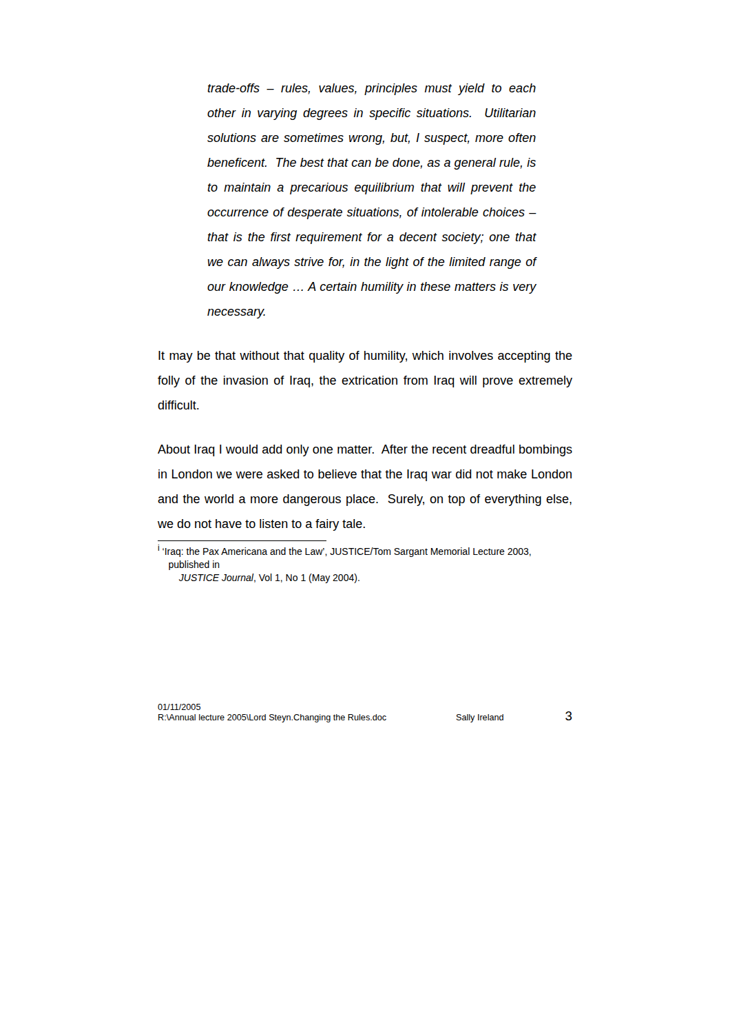trade-offs – rules, values, principles must yield to each other in varying degrees in specific situations. Utilitarian solutions are sometimes wrong, but, I suspect, more often beneficent. The best that can be done, as a general rule, is to maintain a precarious equilibrium that will prevent the occurrence of desperate situations, of intolerable choices – that is the first requirement for a decent society; one that we can always strive for, in the light of the limited range of our knowledge … A certain humility in these matters is very necessary.
It may be that without that quality of humility, which involves accepting the folly of the invasion of Iraq, the extrication from Iraq will prove extremely difficult.
About Iraq I would add only one matter. After the recent dreadful bombings in London we were asked to believe that the Iraq war did not make London and the world a more dangerous place. Surely, on top of everything else, we do not have to listen to a fairy tale.
i ‘Iraq: the Pax Americana and the Law’, JUSTICE/Tom Sargant Memorial Lecture 2003, published in JUSTICE Journal, Vol 1, No 1 (May 2004).
01/11/2005 R:\Annual lecture 2005\Lord Steyn.Changing the Rules.doc
Sally Ireland
3